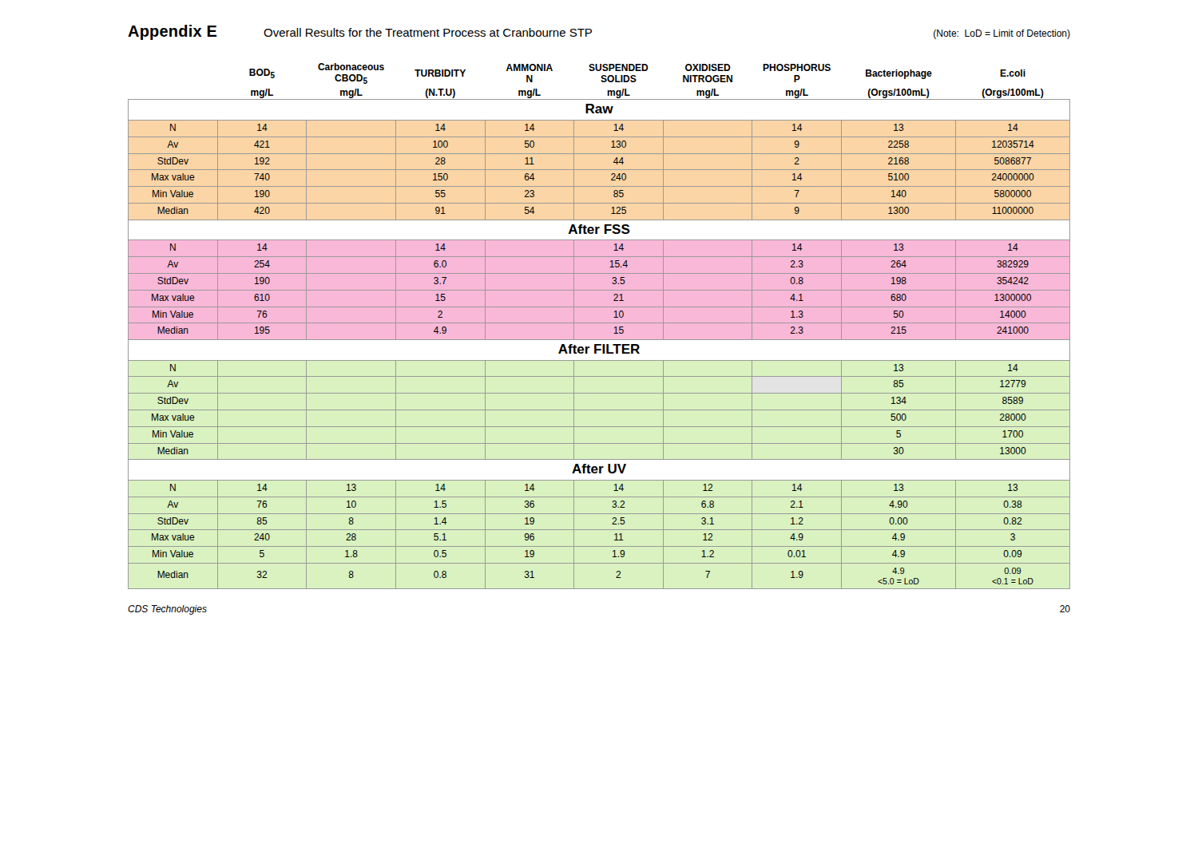Appendix E Overall Results for the Treatment Process at Cranbourne STP (Note: LoD = Limit of Detection)
| | BOD 5 | Carbonaceous CBOD 5 | TURBIDITY | AMMONIA N | SUSPENDED SOLIDS | OXIDISED NITROGEN | PHOSPHORUS P | Bacteriophage | E.coli |
| --- | --- | --- | --- | --- | --- | --- | --- | --- | --- |
| | mg/L | mg/L | (N.T.U) | mg/L | mg/L | mg/L | mg/L | (Orgs/100mL) | (Orgs/100mL) |
| Raw |
| N | 14 | | 14 | 14 | 14 | | 14 | 13 | 14 |
| Av | 421 | | 100 | 50 | 130 | | 9 | 2258 | 12035714 |
| StdDev | 192 | | 28 | 11 | 44 | | 2 | 2168 | 5086877 |
| Max value | 740 | | 150 | 64 | 240 | | 14 | 5100 | 24000000 |
| Min Value | 190 | | 55 | 23 | 85 | | 7 | 140 | 5800000 |
| Median | 420 | | 91 | 54 | 125 | | 9 | 1300 | 11000000 |
| After FSS |
| N | 14 | | 14 | | 14 | | 14 | 13 | 14 |
| Av | 254 | | 6.0 | | 15.4 | | 2.3 | 264 | 382929 |
| StdDev | 190 | | 3.7 | | 3.5 | | 0.8 | 198 | 354242 |
| Max value | 610 | | 15 | | 21 | | 4.1 | 680 | 1300000 |
| Min Value | 76 | | 2 | | 10 | | 1.3 | 50 | 14000 |
| Median | 195 | | 4.9 | | 15 | | 2.3 | 215 | 241000 |
| After FILTER |
| N | | | | | | | | 13 | 14 |
| Av | | | | | | | | 85 | 12779 |
| StdDev | | | | | | | | 134 | 8589 |
| Max value | | | | | | | | 500 | 28000 |
| Min Value | | | | | | | | 5 | 1700 |
| Median | | | | | | | | 30 | 13000 |
| After UV |
| N | 14 | 13 | 14 | 14 | 14 | 12 | 14 | 13 | 13 |
| Av | 76 | 10 | 1.5 | 36 | 3.2 | 6.8 | 2.1 | 4.90 | 0.38 |
| StdDev | 85 | 8 | 1.4 | 19 | 2.5 | 3.1 | 1.2 | 0.00 | 0.82 |
| Max value | 240 | 28 | 5.1 | 96 | 11 | 12 | 4.9 | 4.9 | 3 |
| Min Value | 5 | 1.8 | 0.5 | 19 | 1.9 | 1.2 | 0.01 | 4.9 | 0.09 |
| Median | 32 | 8 | 0.8 | 31 | 2 | 7 | 1.9 | 4.9 <5.0 = LoD | 0.09 <0.1 = LoD |
CDS Technologies 20